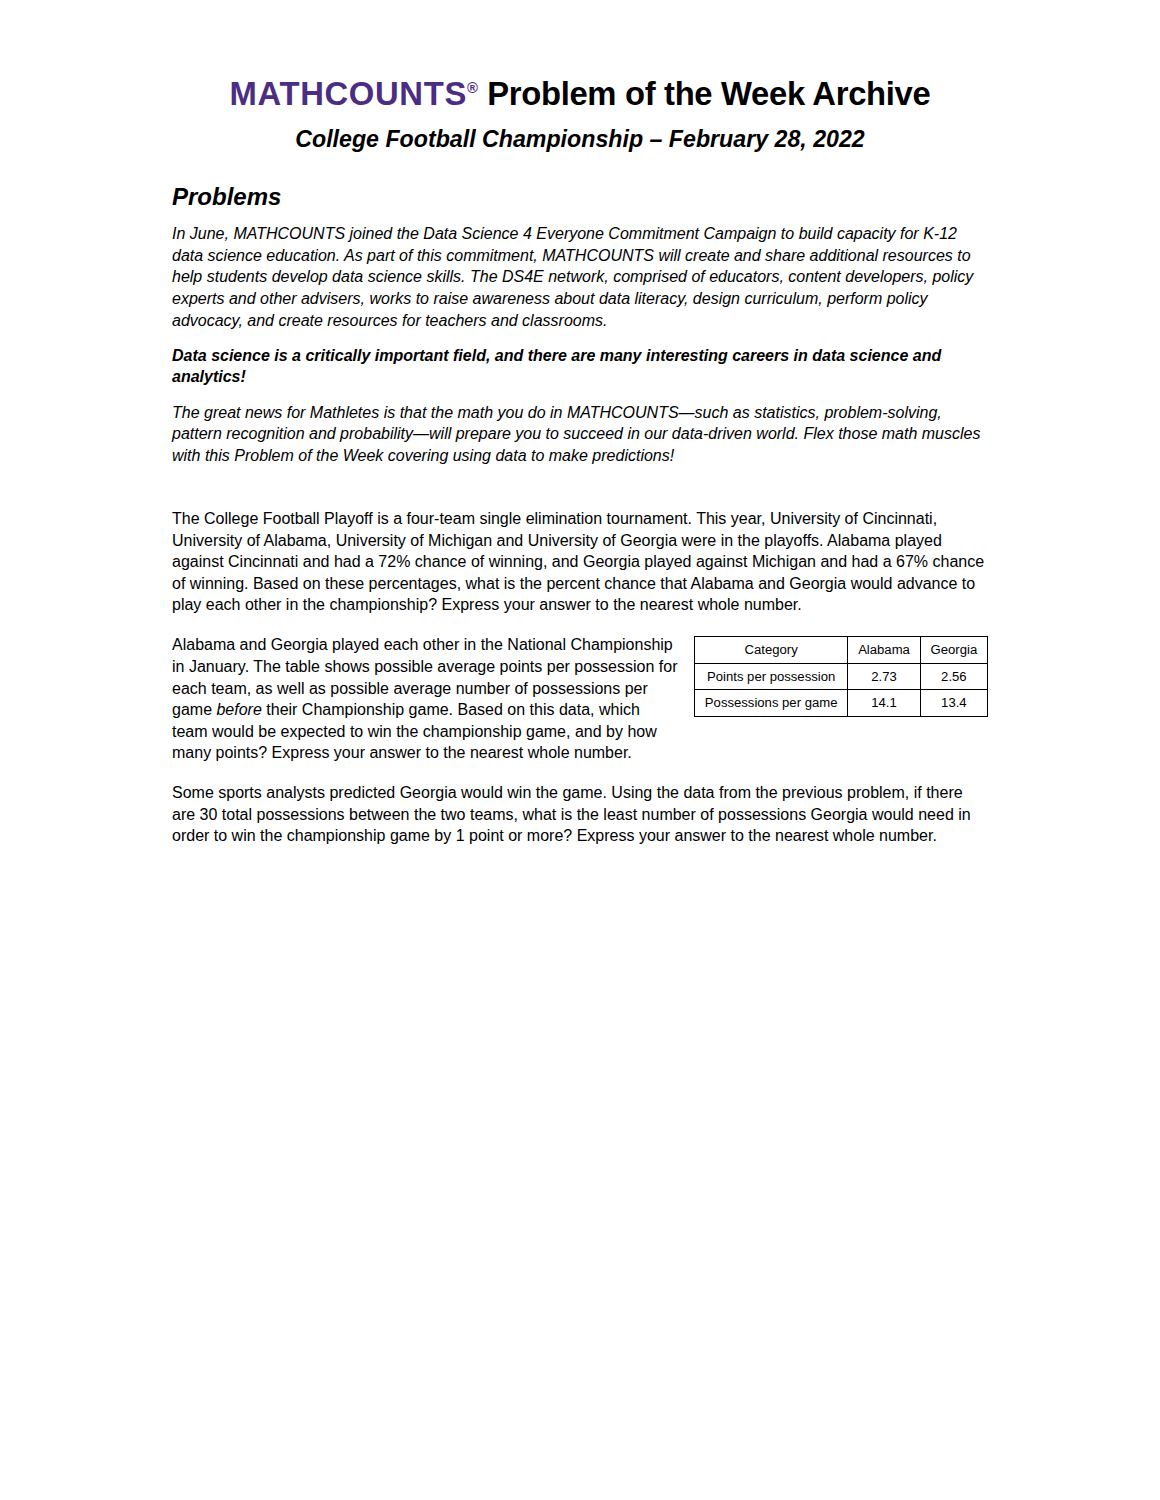MATHCOUNTS® Problem of the Week Archive
College Football Championship – February 28, 2022
Problems
In June, MATHCOUNTS joined the Data Science 4 Everyone Commitment Campaign to build capacity for K-12 data science education. As part of this commitment, MATHCOUNTS will create and share additional resources to help students develop data science skills. The DS4E network, comprised of educators, content developers, policy experts and other advisers, works to raise awareness about data literacy, design curriculum, perform policy advocacy, and create resources for teachers and classrooms.
Data science is a critically important field, and there are many interesting careers in data science and analytics!
The great news for Mathletes is that the math you do in MATHCOUNTS—such as statistics, problem-solving, pattern recognition and probability—will prepare you to succeed in our data-driven world. Flex those math muscles with this Problem of the Week covering using data to make predictions!
The College Football Playoff is a four-team single elimination tournament. This year, University of Cincinnati, University of Alabama, University of Michigan and University of Georgia were in the playoffs. Alabama played against Cincinnati and had a 72% chance of winning, and Georgia played against Michigan and had a 67% chance of winning. Based on these percentages, what is the percent chance that Alabama and Georgia would advance to play each other in the championship? Express your answer to the nearest whole number.
| Category | Alabama | Georgia |
| --- | --- | --- |
| Points per possession | 2.73 | 2.56 |
| Possessions per game | 14.1 | 13.4 |
Alabama and Georgia played each other in the National Championship in January. The table shows possible average points per possession for each team, as well as possible average number of possessions per game before their Championship game. Based on this data, which team would be expected to win the championship game, and by how many points? Express your answer to the nearest whole number.
Some sports analysts predicted Georgia would win the game. Using the data from the previous problem, if there are 30 total possessions between the two teams, what is the least number of possessions Georgia would need in order to win the championship game by 1 point or more? Express your answer to the nearest whole number.